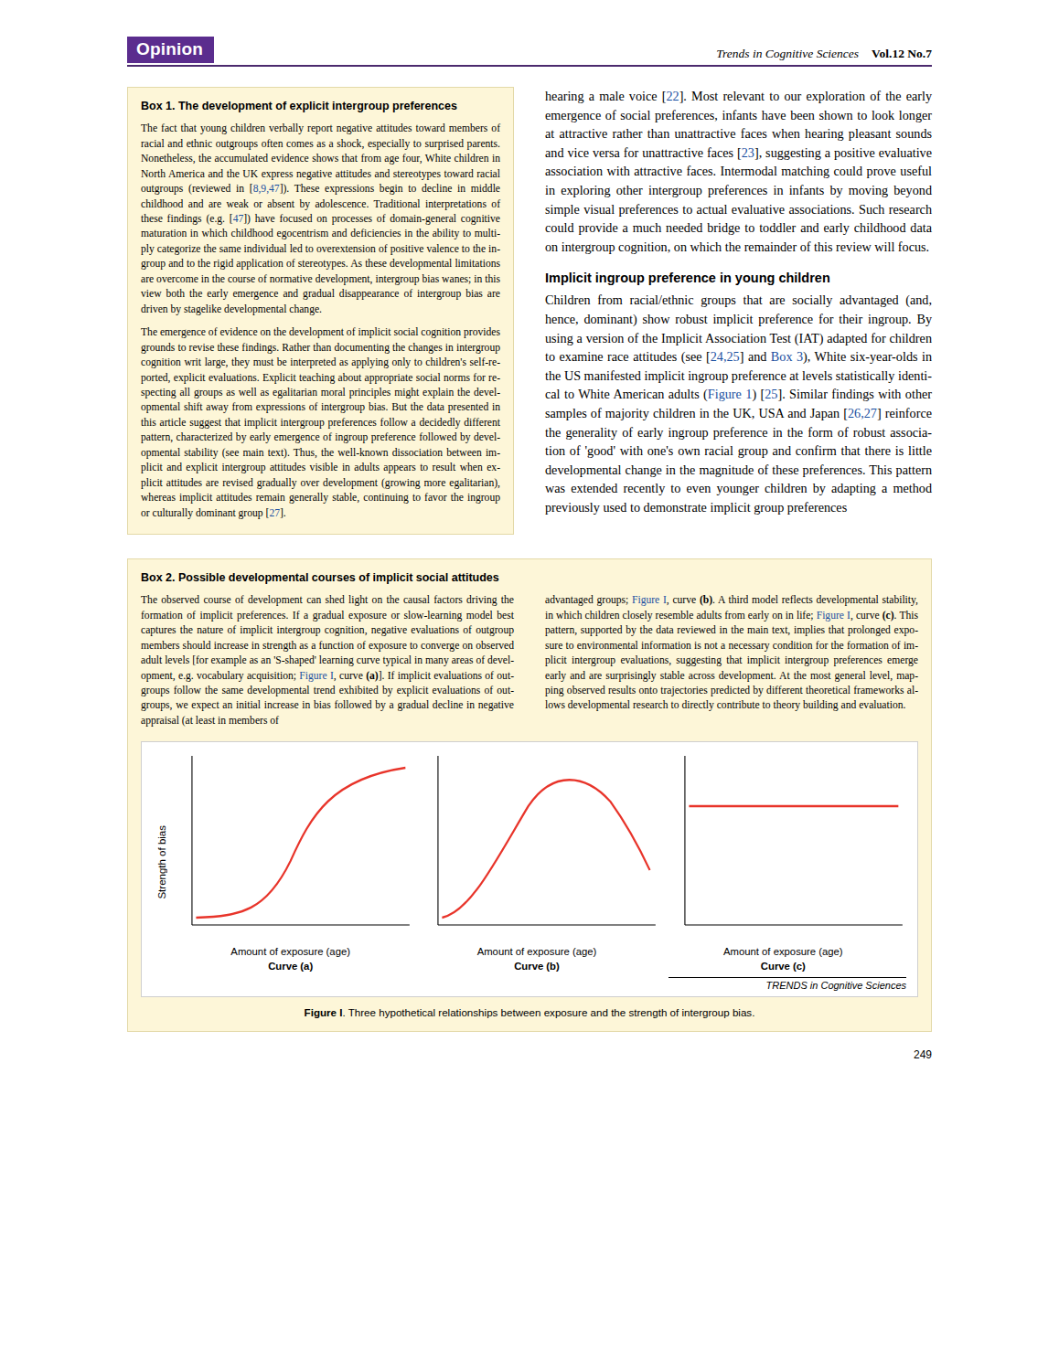Opinion
Trends in Cognitive SciencesVol.12 No.7
Box 1. The development of explicit intergroup preferences
The fact that young children verbally report negative attitudes toward members of racial and ethnic outgroups often comes as a shock, especially to surprised parents. Nonetheless, the accumulated evidence shows that from age four, White children in North America and the UK express negative attitudes and stereotypes toward racial outgroups (reviewed in [8,9,47]). These expressions begin to decline in middle childhood and are weak or absent by adolescence. Traditional interpretations of these findings (e.g. [47]) have focused on processes of domain-general cognitive maturation in which childhood egocentrism and deficiencies in the ability to multiply categorize the same individual led to overextension of positive valence to the ingroup and to the rigid application of stereotypes. As these developmental limitations are overcome in the course of normative development, intergroup bias wanes; in this view both the early emergence and gradual disappearance of intergroup bias are driven by stagelike developmental change.
The emergence of evidence on the development of implicit social cognition provides grounds to revise these findings. Rather than documenting the changes in intergroup cognition writ large, they must be interpreted as applying only to children's self-reported, explicit evaluations. Explicit teaching about appropriate social norms for respecting all groups as well as egalitarian moral principles might explain the developmental shift away from expressions of intergroup bias. But the data presented in this article suggest that implicit intergroup preferences follow a decidedly different pattern, characterized by early emergence of ingroup preference followed by developmental stability (see main text). Thus, the well-known dissociation between implicit and explicit intergroup attitudes visible in adults appears to result when explicit attitudes are revised gradually over development (growing more egalitarian), whereas implicit attitudes remain generally stable, continuing to favor the ingroup or culturally dominant group [27].
hearing a male voice [22]. Most relevant to our exploration of the early emergence of social preferences, infants have been shown to look longer at attractive rather than unattractive faces when hearing pleasant sounds and vice versa for unattractive faces [23], suggesting a positive evaluative association with attractive faces. Intermodal matching could prove useful in exploring other intergroup preferences in infants by moving beyond simple visual preferences to actual evaluative associations. Such research could provide a much needed bridge to toddler and early childhood data on intergroup cognition, on which the remainder of this review will focus.
Implicit ingroup preference in young children
Children from racial/ethnic groups that are socially advantaged (and, hence, dominant) show robust implicit preference for their ingroup. By using a version of the Implicit Association Test (IAT) adapted for children to examine race attitudes (see [24,25] and Box 3), White six-year-olds in the US manifested implicit ingroup preference at levels statistically identical to White American adults (Figure 1) [25]. Similar findings with other samples of majority children in the UK, USA and Japan [26,27] reinforce the generality of early ingroup preference in the form of robust association of 'good' with one's own racial group and confirm that there is little developmental change in the magnitude of these preferences. This pattern was extended recently to even younger children by adapting a method previously used to demonstrate implicit group preferences
Box 2. Possible developmental courses of implicit social attitudes
The observed course of development can shed light on the causal factors driving the formation of implicit preferences. If a gradual exposure or slow-learning model best captures the nature of implicit intergroup cognition, negative evaluations of outgroup members should increase in strength as a function of exposure to converge on observed adult levels [for example as an 'S-shaped' learning curve typical in many areas of development, e.g. vocabulary acquisition; Figure I, curve (a)]. If implicit evaluations of outgroups follow the same developmental trend exhibited by explicit evaluations of outgroups, we expect an initial increase in bias followed by a gradual decline in negative appraisal (at least in members of
advantaged groups; Figure I, curve (b). A third model reflects developmental stability, in which children closely resemble adults from early on in life; Figure I, curve (c). This pattern, supported by the data reviewed in the main text, implies that prolonged exposure to environmental information is not a necessary condition for the formation of implicit intergroup evaluations, suggesting that implicit intergroup preferences emerge early and are surprisingly stable across development. At the most general level, mapping observed results onto trajectories predicted by different theoretical frameworks allows developmental research to directly contribute to theory building and evaluation.
Strength of bias
Amount of exposure (age)Curve (a)
Amount of exposure (age)Curve (b)
Amount of exposure (age)Curve (c)
TRENDS in Cognitive Sciences
Figure I. Three hypothetical relationships between exposure and the strength of intergroup bias.
249